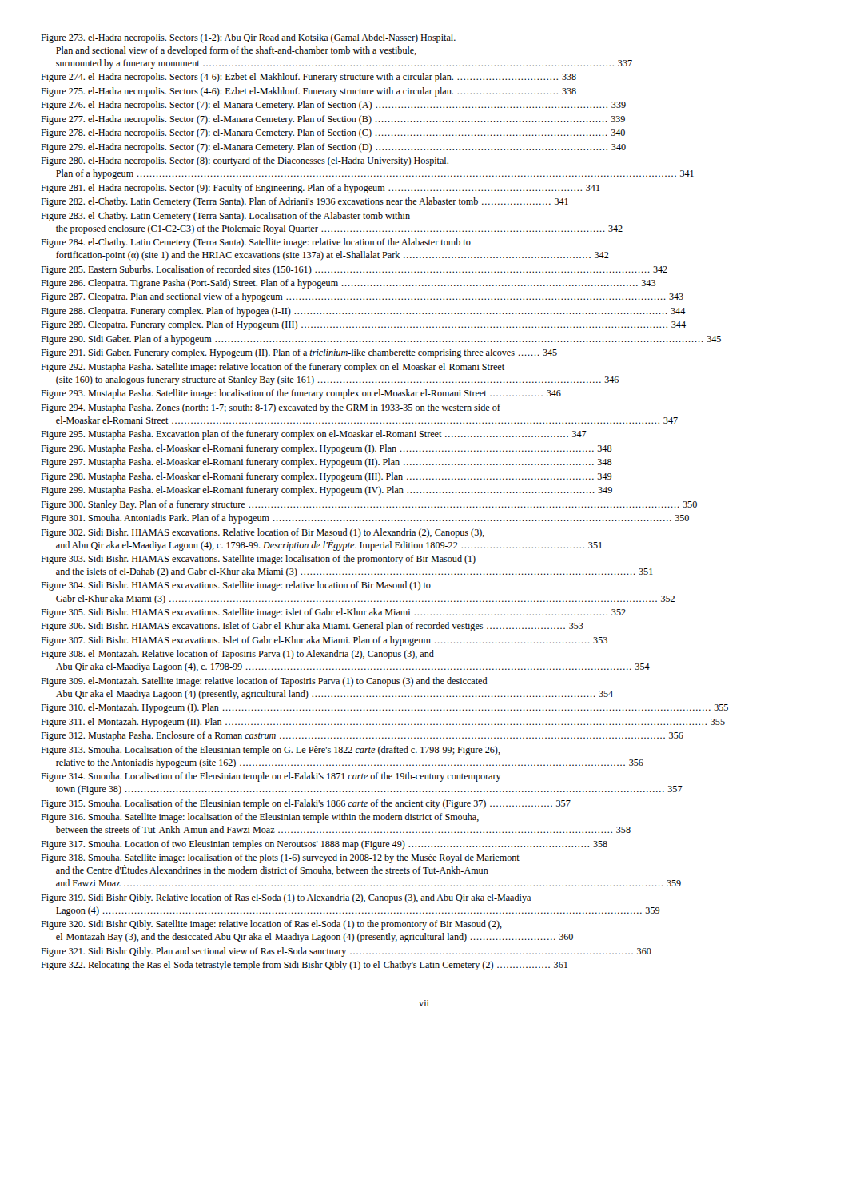Figure 273. el-Hadra necropolis. Sectors (1-2): Abu Qir Road and Kotsika (Gamal Abdel-Nasser) Hospital. Plan and sectional view of a developed form of the shaft-and-chamber tomb with a vestibule, surmounted by a funerary monument ................................................................................................................................. 337
Figure 274. el-Hadra necropolis. Sectors (4-6): Ezbet el-Makhlouf. Funerary structure with a circular plan. ................................ 338
Figure 275. el-Hadra necropolis. Sectors (4-6): Ezbet el-Makhlouf. Funerary structure with a circular plan. ................................ 338
Figure 276. el-Hadra necropolis. Sector (7): el-Manara Cemetery. Plan of Section (A) ......................................................................... 339
Figure 277. el-Hadra necropolis. Sector (7): el-Manara Cemetery. Plan of Section (B) ......................................................................... 339
Figure 278. el-Hadra necropolis. Sector (7): el-Manara Cemetery. Plan of Section (C) ......................................................................... 340
Figure 279. el-Hadra necropolis. Sector (7): el-Manara Cemetery. Plan of Section (D) ......................................................................... 340
Figure 280. el-Hadra necropolis. Sector (8): courtyard of the Diaconesses (el-Hadra University) Hospital. Plan of a hypogeum ......................................................................................................................................................................... 341
Figure 281. el-Hadra necropolis. Sector (9): Faculty of Engineering. Plan of a hypogeum ............................................................. 341
Figure 282. el-Chatby. Latin Cemetery (Terra Santa). Plan of Adriani's 1936 excavations near the Alabaster tomb ...................... 341
Figure 283. el-Chatby. Latin Cemetery (Terra Santa). Localisation of the Alabaster tomb within the proposed enclosure (C1-C2-C3) of the Ptolemaic Royal Quarter ......................................................................................... 342
Figure 284. el-Chatby. Latin Cemetery (Terra Santa). Satellite image: relative location of the Alabaster tomb to fortification-point (α) (site 1) and the HRIAC excavations (site 137a) at el-Shallalat Park ........................................................... 342
Figure 285. Eastern Suburbs. Localisation of recorded sites (150-161) ......................................................................................................... 342
Figure 286. Cleopatra. Tigrane Pasha (Port-Saïd) Street. Plan of a hypogeum ............................................................................................. 343
Figure 287. Cleopatra. Plan and sectional view of a hypogeum ....................................................................................................................... 343
Figure 288. Cleopatra. Funerary complex. Plan of hypogea (I-II) ..................................................................................................................... 344
Figure 289. Cleopatra. Funerary complex. Plan of Hypogeum (III) ................................................................................................................... 344
Figure 290. Sidi Gaber. Plan of a hypogeum ......................................................................................................................................................... 345
Figure 291. Sidi Gaber. Funerary complex. Hypogeum (II). Plan of a triclinium-like chamberette comprising three alcoves ....... 345
Figure 292. Mustapha Pasha. Satellite image: relative location of the funerary complex on el-Moaskar el-Romani Street (site 160) to analogous funerary structure at Stanley Bay (site 161) ......................................................................................... 346
Figure 293. Mustapha Pasha. Satellite image: localisation of the funerary complex on el-Moaskar el-Romani Street ................. 346
Figure 294. Mustapha Pasha. Zones (north: 1-7; south: 8-17) excavated by the GRM in 1933-35 on the western side of el-Moaskar el-Romani Street ......................................................................................................................................................... 347
Figure 295. Mustapha Pasha. Excavation plan of the funerary complex on el-Moaskar el-Romani Street ....................................... 347
Figure 296. Mustapha Pasha. el-Moaskar el-Romani funerary complex. Hypogeum (I). Plan ............................................................. 348
Figure 297. Mustapha Pasha. el-Moaskar el-Romani funerary complex. Hypogeum (II). Plan ............................................................ 348
Figure 298. Mustapha Pasha. el-Moaskar el-Romani funerary complex. Hypogeum (III). Plan ........................................................... 349
Figure 299. Mustapha Pasha. el-Moaskar el-Romani funerary complex. Hypogeum (IV). Plan ........................................................... 349
Figure 300. Stanley Bay. Plan of a funerary structure ....................................................................................................................................... 350
Figure 301. Smouha. Antoniadis Park. Plan of a hypogeum ............................................................................................................................. 350
Figure 302. Sidi Bishr. HIAMAS excavations. Relative location of Bir Masoud (1) to Alexandria (2), Canopus (3), and Abu Qir aka el-Maadiya Lagoon (4), c. 1798-99. Description de l'Égypte. Imperial Edition 1809-22 ....................................... 351
Figure 303. Sidi Bishr. HIAMAS excavations. Satellite image: localisation of the promontory of Bir Masoud (1) and the islets of el-Dahab (2) and Gabr el-Khur aka Miami (3) ......................................................................................................... 351
Figure 304. Sidi Bishr. HIAMAS excavations. Satellite image: relative location of Bir Masoud (1) to Gabr el-Khur aka Miami (3) ......................................................................................................................................................... 352
Figure 305. Sidi Bishr. HIAMAS excavations. Satellite image: islet of Gabr el-Khur aka Miami ............................................................. 352
Figure 306. Sidi Bishr. HIAMAS excavations. Islet of Gabr el-Khur aka Miami. General plan of recorded vestiges ......................... 353
Figure 307. Sidi Bishr. HIAMAS excavations. Islet of Gabr el-Khur aka Miami. Plan of a hypogeum ................................................. 353
Figure 308. el-Montazah. Relative location of Taposiris Parva (1) to Alexandria (2), Canopus (3), and Abu Qir aka el-Maadiya Lagoon (4), c. 1798-99 ......................................................................................................................... 354
Figure 309. el-Montazah. Satellite image: relative location of Taposiris Parva (1) to Canopus (3) and the desiccated Abu Qir aka el-Maadiya Lagoon (4) (presently, agricultural land) ......................................................................................... 354
Figure 310. el-Montazah. Hypogeum (I). Plan ......................................................................................................................................................... 355
Figure 311. el-Montazah. Hypogeum (II). Plan ....................................................................................................................................................... 355
Figure 312. Mustapha Pasha. Enclosure of a Roman castrum ......................................................................................................................... 356
Figure 313. Smouha. Localisation of the Eleusinian temple on G. Le Père's 1822 carte (drafted c. 1798-99; Figure 26), relative to the Antoniadis hypogeum (site 162) ......................................................................................................................... 356
Figure 314. Smouha. Localisation of the Eleusinian temple on el-Falaki's 1871 carte of the 19th-century contemporary town (Figure 38) ......................................................................................................................................................................... 357
Figure 315. Smouha. Localisation of the Eleusinian temple on el-Falaki's 1866 carte of the ancient city (Figure 37) .................... 357
Figure 316. Smouha. Satellite image: localisation of the Eleusinian temple within the modern district of Smouha, between the streets of Tut-Ankh-Amun and Fawzi Moaz ......................................................................................................... 358
Figure 317. Smouha. Location of two Eleusinian temples on Neroutsos' 1888 map (Figure 49) ......................................................... 358
Figure 318. Smouha. Satellite image: localisation of the plots (1-6) surveyed in 2008-12 by the Musée Royal de Mariemont and the Centre d'Études Alexandrines in the modern district of Smouha, between the streets of Tut-Ankh-Amun and Fawzi Moaz ......................................................................................................................................................................... 359
Figure 319. Sidi Bishr Qibly. Relative location of Ras el-Soda (1) to Alexandria (2), Canopus (3), and Abu Qir aka el-Maadiya Lagoon (4) ......................................................................................................................................................................... 359
Figure 320. Sidi Bishr Qibly. Satellite image: relative location of Ras el-Soda (1) to the promontory of Bir Masoud (2), el-Montazah Bay (3), and the desiccated Abu Qir aka el-Maadiya Lagoon (4) (presently, agricultural land) ........................... 360
Figure 321. Sidi Bishr Qibly. Plan and sectional view of Ras el-Soda sanctuary ......................................................................................... 360
Figure 322. Relocating the Ras el-Soda tetrastyle temple from Sidi Bishr Qibly (1) to el-Chatby's Latin Cemetery (2) ................. 361
vii